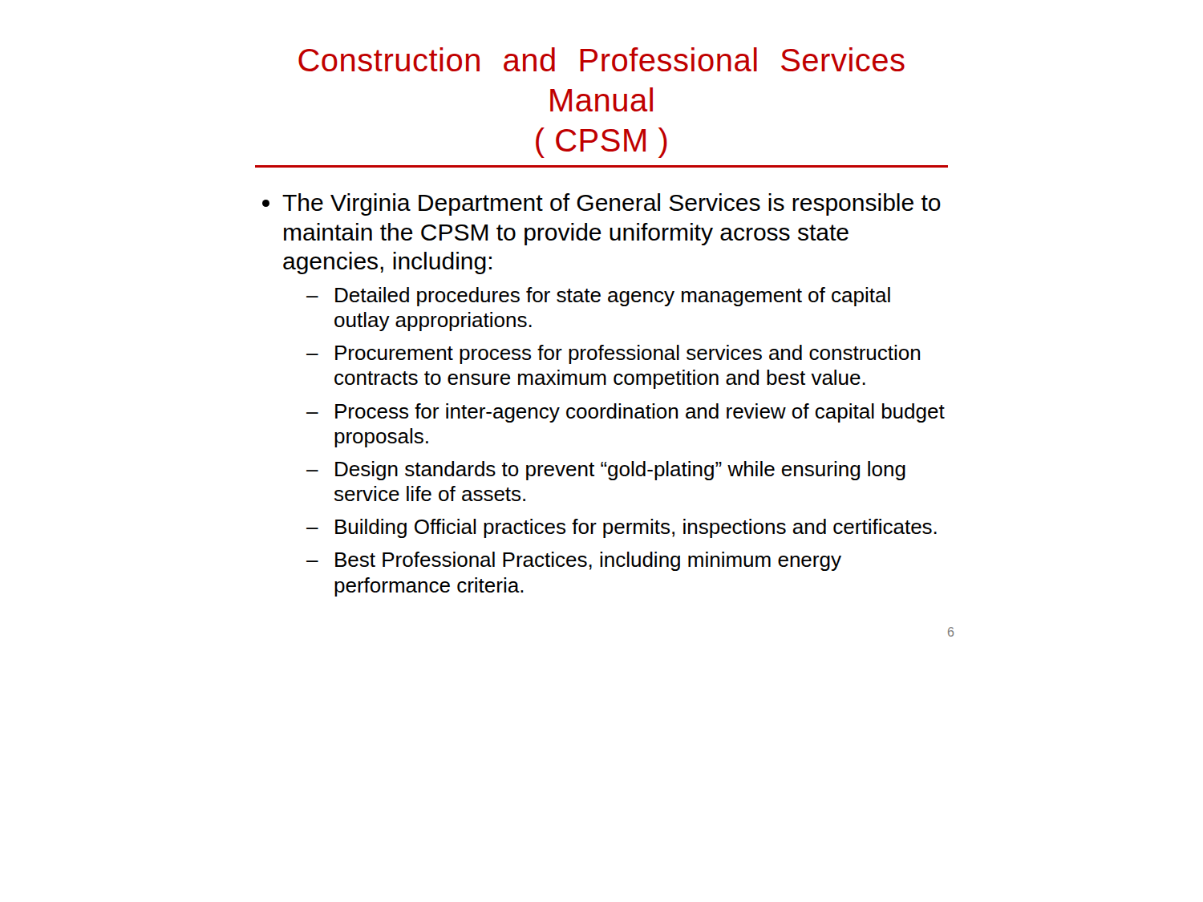Construction and Professional Services Manual ( CPSM )
The Virginia Department of General Services is responsible to maintain the CPSM to provide uniformity across state agencies, including:
Detailed procedures for state agency management of capital outlay appropriations.
Procurement process for professional services and construction contracts to ensure maximum competition and best value.
Process for inter-agency coordination and review of capital budget proposals.
Design standards to prevent “gold-plating” while ensuring long service life of assets.
Building Official practices for permits, inspections and certificates.
Best Professional Practices, including minimum energy performance criteria.
6